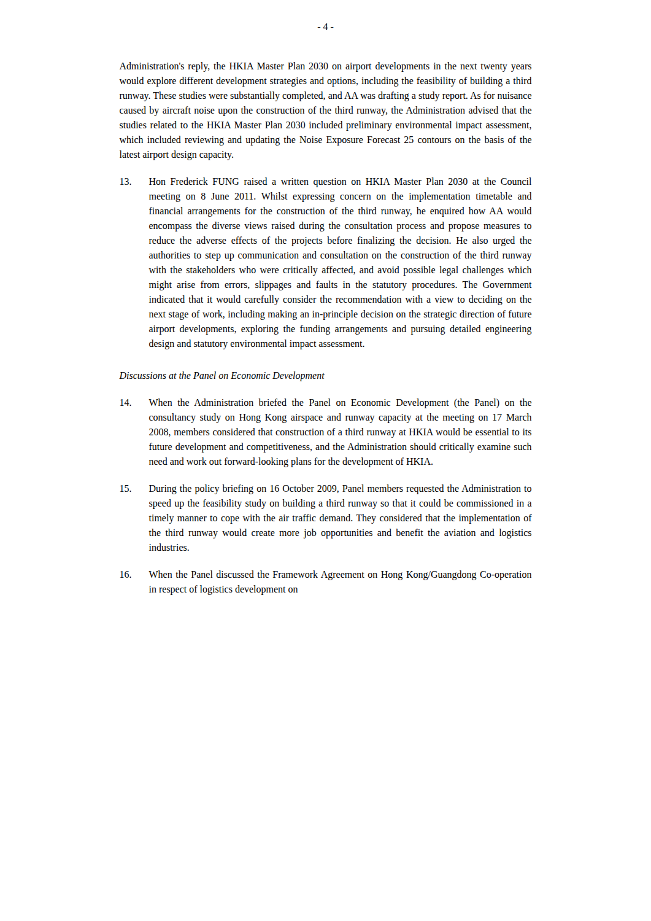- 4 -
Administration's reply, the HKIA Master Plan 2030 on airport developments in the next twenty years would explore different development strategies and options, including the feasibility of building a third runway. These studies were substantially completed, and AA was drafting a study report. As for nuisance caused by aircraft noise upon the construction of the third runway, the Administration advised that the studies related to the HKIA Master Plan 2030 included preliminary environmental impact assessment, which included reviewing and updating the Noise Exposure Forecast 25 contours on the basis of the latest airport design capacity.
13.
Hon Frederick FUNG raised a written question on HKIA Master Plan 2030 at the Council meeting on 8 June 2011. Whilst expressing concern on the implementation timetable and financial arrangements for the construction of the third runway, he enquired how AA would encompass the diverse views raised during the consultation process and propose measures to reduce the adverse effects of the projects before finalizing the decision. He also urged the authorities to step up communication and consultation on the construction of the third runway with the stakeholders who were critically affected, and avoid possible legal challenges which might arise from errors, slippages and faults in the statutory procedures. The Government indicated that it would carefully consider the recommendation with a view to deciding on the next stage of work, including making an in-principle decision on the strategic direction of future airport developments, exploring the funding arrangements and pursuing detailed engineering design and statutory environmental impact assessment.
Discussions at the Panel on Economic Development
14.
When the Administration briefed the Panel on Economic Development (the Panel) on the consultancy study on Hong Kong airspace and runway capacity at the meeting on 17 March 2008, members considered that construction of a third runway at HKIA would be essential to its future development and competitiveness, and the Administration should critically examine such need and work out forward-looking plans for the development of HKIA.
15.
During the policy briefing on 16 October 2009, Panel members requested the Administration to speed up the feasibility study on building a third runway so that it could be commissioned in a timely manner to cope with the air traffic demand. They considered that the implementation of the third runway would create more job opportunities and benefit the aviation and logistics industries.
16.
When the Panel discussed the Framework Agreement on Hong Kong/Guangdong Co-operation in respect of logistics development on